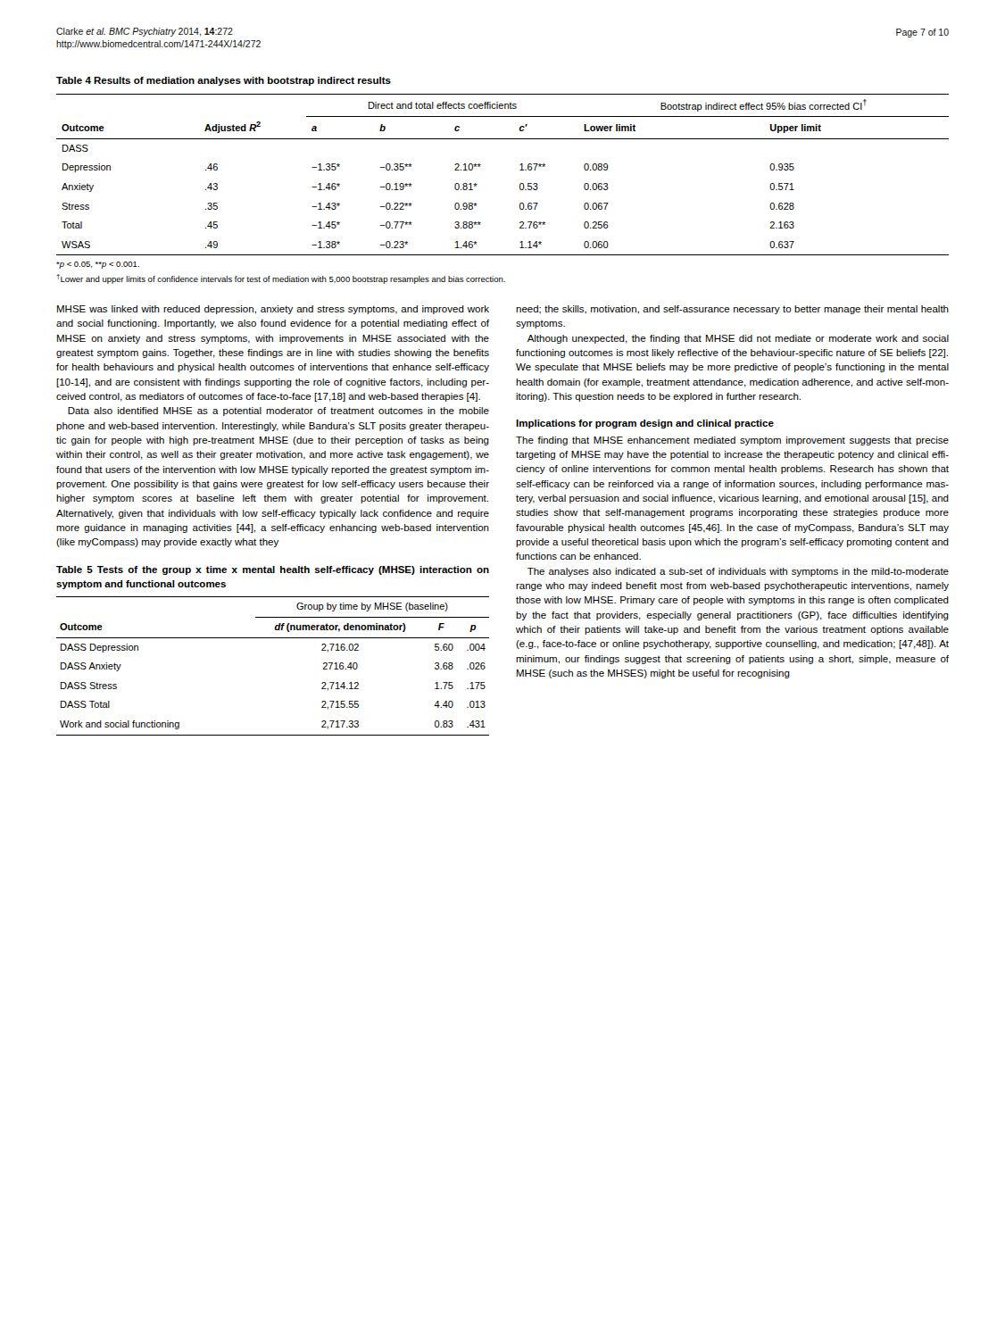Clarke et al. BMC Psychiatry 2014, 14:272
http://www.biomedcentral.com/1471-244X/14/272
Page 7 of 10
Table 4 Results of mediation analyses with bootstrap indirect results
| | | Direct and total effects coefficients | Bootstrap indirect effect 95% bias corrected CI † |
| --- | --- | --- | --- |
| Outcome | Adjusted R 2 | a | b | c | c′ | Lower limit | Upper limit |
| DASS | | | | | | | |
| Depression | .46 | −1.35* | −0.35** | 2.10** | 1.67** | 0.089 | 0.935 |
| Anxiety | .43 | −1.46* | −0.19** | 0.81* | 0.53 | 0.063 | 0.571 |
| Stress | .35 | −1.43* | −0.22** | 0.98* | 0.67 | 0.067 | 0.628 |
| Total | .45 | −1.45* | −0.77** | 3.88** | 2.76** | 0.256 | 2.163 |
| WSAS | .49 | −1.38* | −0.23* | 1.46* | 1.14* | 0.060 | 0.637 |
*p < 0.05, **p < 0.001.
†Lower and upper limits of confidence intervals for test of mediation with 5,000 bootstrap resamples and bias correction.
MHSE was linked with reduced depression, anxiety and stress symptoms, and improved work and social functioning. Importantly, we also found evidence for a potential mediating effect of MHSE on anxiety and stress symptoms, with improvements in MHSE associated with the greatest symptom gains. Together, these findings are in line with studies showing the benefits for health behaviours and physical health outcomes of interventions that enhance self-efficacy [10-14], and are consistent with findings supporting the role of cognitive factors, including perceived control, as mediators of outcomes of face-to-face [17,18] and web-based therapies [4].
Data also identified MHSE as a potential moderator of treatment outcomes in the mobile phone and web-based intervention. Interestingly, while Bandura’s SLT posits greater therapeutic gain for people with high pre-treatment MHSE (due to their perception of tasks as being within their control, as well as their greater motivation, and more active task engagement), we found that users of the intervention with low MHSE typically reported the greatest symptom improvement. One possibility is that gains were greatest for low self-efficacy users because their higher symptom scores at baseline left them with greater potential for improvement. Alternatively, given that individuals with low self-efficacy typically lack confidence and require more guidance in managing activities [44], a self-efficacy enhancing web-based intervention (like myCompass) may provide exactly what they
Table 5 Tests of the group x time x mental health self-efficacy (MHSE) interaction on symptom and functional outcomes
| | Group by time by MHSE (baseline) |
| --- | --- |
| Outcome | df (numerator, denominator) | F | p |
| DASS Depression | 2,716.02 | 5.60 | .004 |
| DASS Anxiety | 2716.40 | 3.68 | .026 |
| DASS Stress | 2,714.12 | 1.75 | .175 |
| DASS Total | 2,715.55 | 4.40 | .013 |
| Work and social functioning | 2,717.33 | 0.83 | .431 |
need; the skills, motivation, and self-assurance necessary to better manage their mental health symptoms.
Although unexpected, the finding that MHSE did not mediate or moderate work and social functioning outcomes is most likely reflective of the behaviour-specific nature of SE beliefs [22]. We speculate that MHSE beliefs may be more predictive of people’s functioning in the mental health domain (for example, treatment attendance, medication adherence, and active self-monitoring). This question needs to be explored in further research.
Implications for program design and clinical practice
The finding that MHSE enhancement mediated symptom improvement suggests that precise targeting of MHSE may have the potential to increase the therapeutic potency and clinical efficiency of online interventions for common mental health problems. Research has shown that self-efficacy can be reinforced via a range of information sources, including performance mastery, verbal persuasion and social influence, vicarious learning, and emotional arousal [15], and studies show that self-management programs incorporating these strategies produce more favourable physical health outcomes [45,46]. In the case of myCompass, Bandura’s SLT may provide a useful theoretical basis upon which the program’s self-efficacy promoting content and functions can be enhanced.
The analyses also indicated a sub-set of individuals with symptoms in the mild-to-moderate range who may indeed benefit most from web-based psychotherapeutic interventions, namely those with low MHSE. Primary care of people with symptoms in this range is often complicated by the fact that providers, especially general practitioners (GP), face difficulties identifying which of their patients will take-up and benefit from the various treatment options available (e.g., face-to-face or online psychotherapy, supportive counselling, and medication; [47,48]). At minimum, our findings suggest that screening of patients using a short, simple, measure of MHSE (such as the MHSES) might be useful for recognising